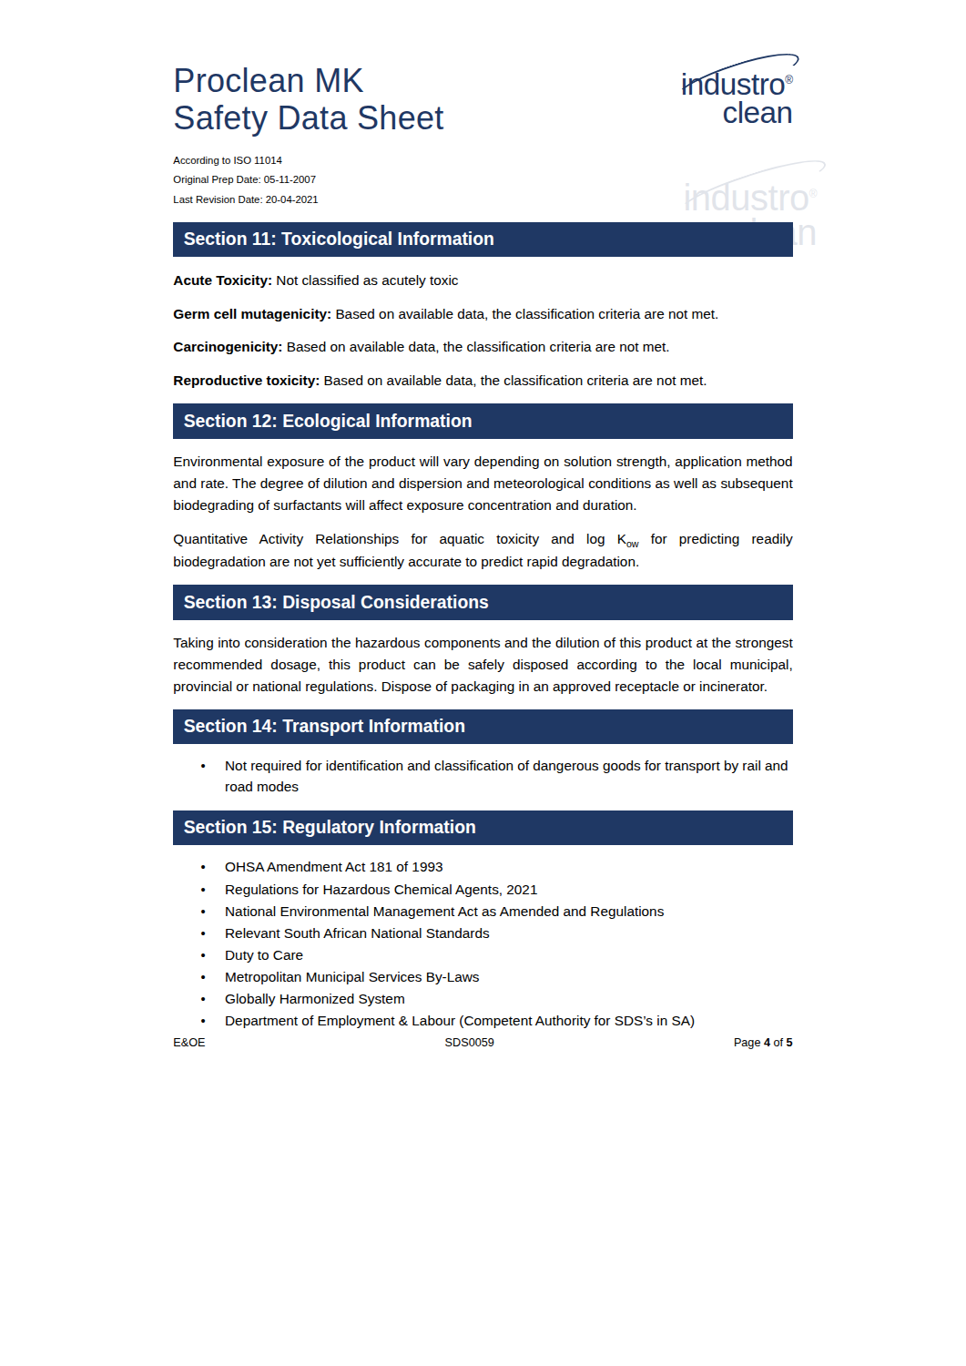industro® clean
industro® clean
Proclean MK
Safety Data Sheet
According to ISO 11014
Original Prep Date: 05-11-2007
Last Revision Date: 20-04-2021
Section 11: Toxicological Information
Acute Toxicity: Not classified as acutely toxic
Germ cell mutagenicity: Based on available data, the classification criteria are not met.
Carcinogenicity: Based on available data, the classification criteria are not met.
Reproductive toxicity: Based on available data, the classification criteria are not met.
Section 12: Ecological Information
Environmental exposure of the product will vary depending on solution strength, application method and rate. The degree of dilution and dispersion and meteorological conditions as well as subsequent biodegrading of surfactants will affect exposure concentration and duration.
Quantitative Activity Relationships for aquatic toxicity and log Kow for predicting readily biodegradation are not yet sufficiently accurate to predict rapid degradation.
Section 13: Disposal Considerations
Taking into consideration the hazardous components and the dilution of this product at the strongest recommended dosage, this product can be safely disposed according to the local municipal, provincial or national regulations. Dispose of packaging in an approved receptacle or incinerator.
Section 14: Transport Information
Not required for identification and classification of dangerous goods for transport by rail and road modes
Section 15: Regulatory Information
OHSA Amendment Act 181 of 1993
Regulations for Hazardous Chemical Agents, 2021
National Environmental Management Act as Amended and Regulations
Relevant South African National Standards
Duty to Care
Metropolitan Municipal Services By-Laws
Globally Harmonized System
Department of Employment & Labour (Competent Authority for SDS’s in SA)
E&OE SDS0059 Page 4 of 5